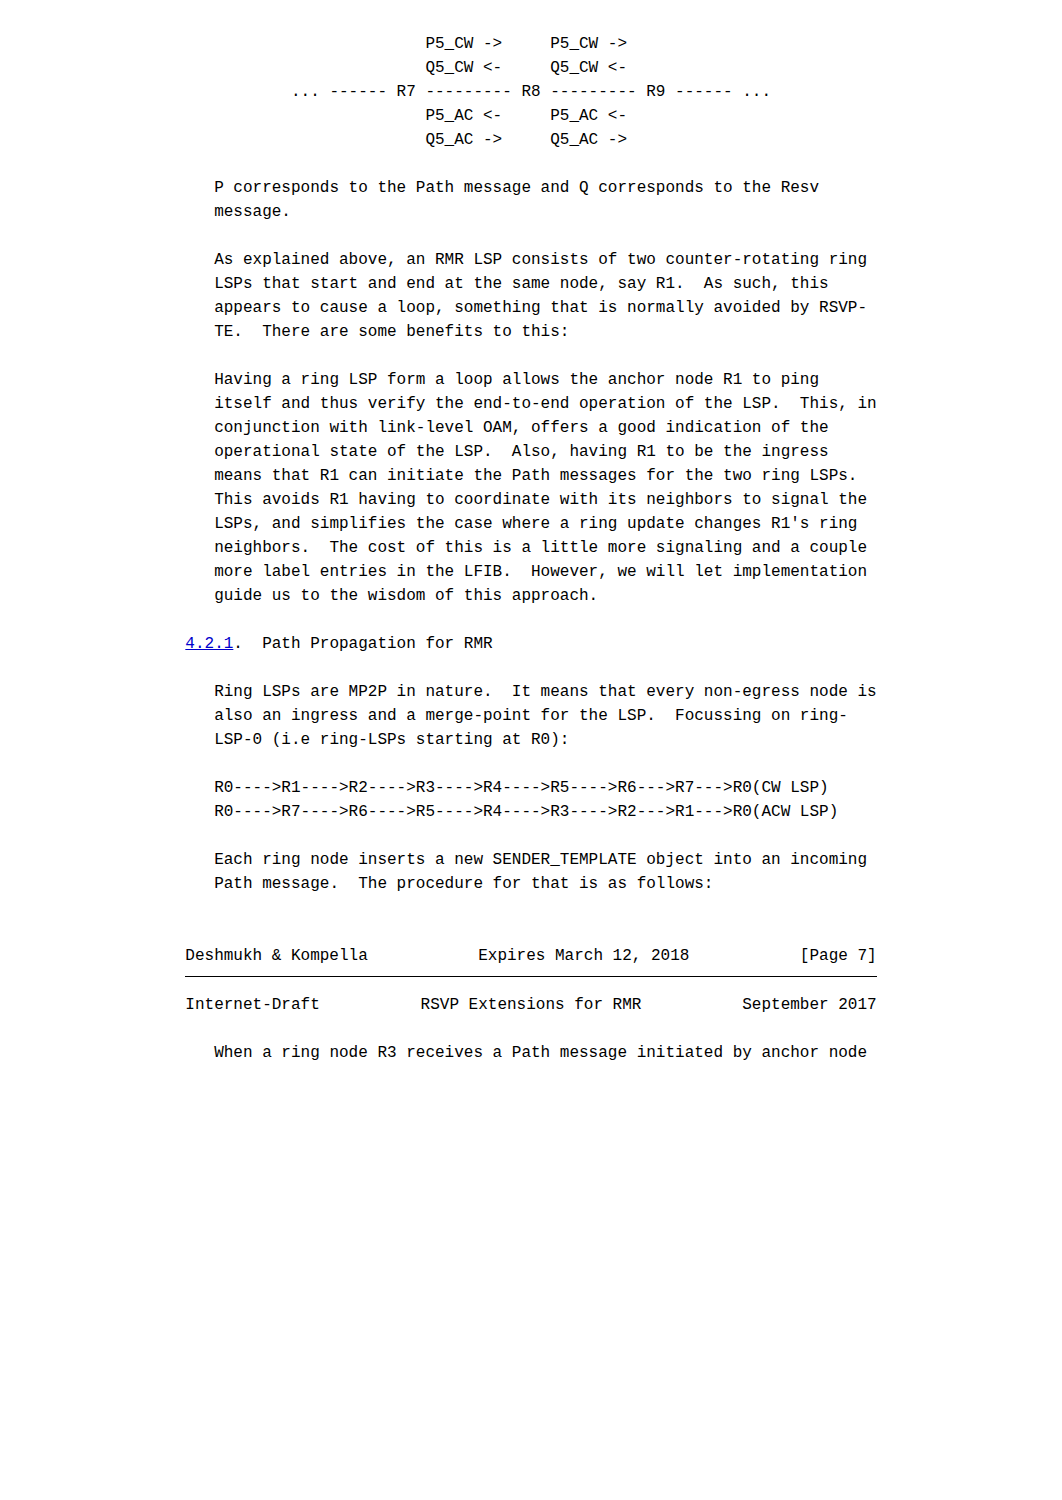P5_CW ->     P5_CW ->
                         Q5_CW <-     Q5_CW <-
           ... ------ R7 --------- R8 --------- R9 ------ ...
                         P5_AC <-     P5_AC <-
                         Q5_AC ->     Q5_AC ->

   P corresponds to the Path message and Q corresponds to the Resv
   message.

   As explained above, an RMR LSP consists of two counter-rotating ring
   LSPs that start and end at the same node, say R1.  As such, this
   appears to cause a loop, something that is normally avoided by RSVP-
   TE.  There are some benefits to this:

   Having a ring LSP form a loop allows the anchor node R1 to ping
   itself and thus verify the end-to-end operation of the LSP.  This, in
   conjunction with link-level OAM, offers a good indication of the
   operational state of the LSP.  Also, having R1 to be the ingress
   means that R1 can initiate the Path messages for the two ring LSPs.
   This avoids R1 having to coordinate with its neighbors to signal the
   LSPs, and simplifies the case where a ring update changes R1's ring
   neighbors.  The cost of this is a little more signaling and a couple
   more label entries in the LFIB.  However, we will let implementation
   guide us to the wisdom of this approach.

4.2.1.  Path Propagation for RMR

   Ring LSPs are MP2P in nature.  It means that every non-egress node is
   also an ingress and a merge-point for the LSP.  Focussing on ring-
   LSP-0 (i.e ring-LSPs starting at R0):

   R0---->R1---->R2---->R3---->R4---->R5---->R6--->R7--->R0(CW LSP)
   R0---->R7---->R6---->R5---->R4---->R3---->R2--->R1--->R0(ACW LSP)

   Each ring node inserts a new SENDER_TEMPLATE object into an incoming
   Path message.  The procedure for that is as follows:
Deshmukh & Kompella Expires March 12, 2018 [Page 7]
Internet-Draft RSVP Extensions for RMR September 2017
   When a ring node R3 receives a Path message initiated by anchor node